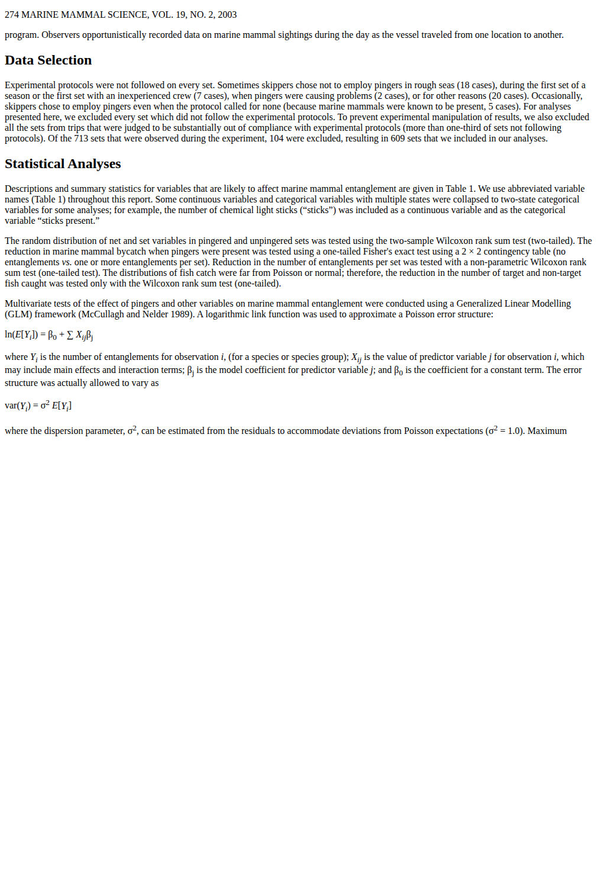274 MARINE MAMMAL SCIENCE, VOL. 19, NO. 2, 2003
program. Observers opportunistically recorded data on marine mammal sightings during the day as the vessel traveled from one location to another.
Data Selection
Experimental protocols were not followed on every set. Sometimes skippers chose not to employ pingers in rough seas (18 cases), during the first set of a season or the first set with an inexperienced crew (7 cases), when pingers were causing problems (2 cases), or for other reasons (20 cases). Occasionally, skippers chose to employ pingers even when the protocol called for none (because marine mammals were known to be present, 5 cases). For analyses presented here, we excluded every set which did not follow the experimental protocols. To prevent experimental manipulation of results, we also excluded all the sets from trips that were judged to be substantially out of compliance with experimental protocols (more than one-third of sets not following protocols). Of the 713 sets that were observed during the experiment, 104 were excluded, resulting in 609 sets that we included in our analyses.
Statistical Analyses
Descriptions and summary statistics for variables that are likely to affect marine mammal entanglement are given in Table 1. We use abbreviated variable names (Table 1) throughout this report. Some continuous variables and categorical variables with multiple states were collapsed to two-state categorical variables for some analyses; for example, the number of chemical light sticks (“sticks”) was included as a continuous variable and as the categorical variable “sticks present.”
The random distribution of net and set variables in pingered and unpingered sets was tested using the two-sample Wilcoxon rank sum test (two-tailed). The reduction in marine mammal bycatch when pingers were present was tested using a one-tailed Fisher's exact test using a 2 × 2 contingency table (no entanglements vs. one or more entanglements per set). Reduction in the number of entanglements per set was tested with a non-parametric Wilcoxon rank sum test (one-tailed test). The distributions of fish catch were far from Poisson or normal; therefore, the reduction in the number of target and non-target fish caught was tested only with the Wilcoxon rank sum test (one-tailed).
Multivariate tests of the effect of pingers and other variables on marine mammal entanglement were conducted using a Generalized Linear Modelling (GLM) framework (McCullagh and Nelder 1989). A logarithmic link function was used to approximate a Poisson error structure:
ln(E[Yi]) = β0 + ∑ Xijβj
where Yi is the number of entanglements for observation i, (for a species or species group); Xij is the value of predictor variable j for observation i, which may include main effects and interaction terms; βj is the model coefficient for predictor variable j; and β0 is the coefficient for a constant term. The error structure was actually allowed to vary as
var(Yi) = σ2 E[Yi]
where the dispersion parameter, σ2, can be estimated from the residuals to accommodate deviations from Poisson expectations (σ2 = 1.0). Maximum